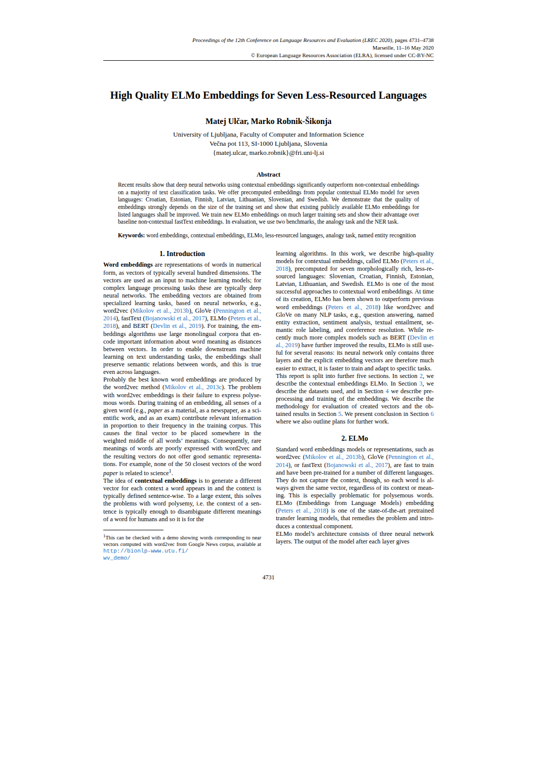Proceedings of the 12th Conference on Language Resources and Evaluation (LREC 2020), pages 4731–4738
Marseille, 11–16 May 2020
© European Language Resources Association (ELRA), licensed under CC-BY-NC
High Quality ELMo Embeddings for Seven Less-Resourced Languages
Matej Ulčar, Marko Robnik-Šikonja
University of Ljubljana, Faculty of Computer and Information Science
Večna pot 113, SI-1000 Ljubljana, Slovenia
{matej.ulcar, marko.robnik}@fri.uni-lj.si
Abstract
Recent results show that deep neural networks using contextual embeddings significantly outperform non-contextual embeddings on a majority of text classification tasks. We offer precomputed embeddings from popular contextual ELMo model for seven languages: Croatian, Estonian, Finnish, Latvian, Lithuanian, Slovenian, and Swedish. We demonstrate that the quality of embeddings strongly depends on the size of the training set and show that existing publicly available ELMo embeddings for listed languages shall be improved. We train new ELMo embeddings on much larger training sets and show their advantage over baseline non-contextual fastText embeddings. In evaluation, we use two benchmarks, the analogy task and the NER task.
Keywords: word embeddings, contextual embeddings, ELMo, less-resourced languages, analogy task, named entity recognition
1. Introduction
Word embeddings are representations of words in numerical form, as vectors of typically several hundred dimensions. The vectors are used as an input to machine learning models; for complex language processing tasks these are typically deep neural networks. The embedding vectors are obtained from specialized learning tasks, based on neural networks, e.g., word2vec (Mikolov et al., 2013b), GloVe (Pennington et al., 2014), fastText (Bojanowski et al., 2017), ELMo (Peters et al., 2018), and BERT (Devlin et al., 2019). For training, the embeddings algorithms use large monolingual corpora that encode important information about word meaning as distances between vectors. In order to enable downstream machine learning on text understanding tasks, the embeddings shall preserve semantic relations between words, and this is true even across languages.
Probably the best known word embeddings are produced by the word2vec method (Mikolov et al., 2013c). The problem with word2vec embeddings is their failure to express polysemous words. During training of an embedding, all senses of a given word (e.g., paper as a material, as a newspaper, as a scientific work, and as an exam) contribute relevant information in proportion to their frequency in the training corpus. This causes the final vector to be placed somewhere in the weighted middle of all words’ meanings. Consequently, rare meanings of words are poorly expressed with word2vec and the resulting vectors do not offer good semantic representations. For example, none of the 50 closest vectors of the word paper is related to science1.
The idea of contextual embeddings is to generate a different vector for each context a word appears in and the context is typically defined sentence-wise. To a large extent, this solves the problems with word polysemy, i.e. the context of a sentence is typically enough to disambiguate different meanings of a word for humans and so it is for the
1This can be checked with a demo showing words corresponding to near vectors computed with word2vec from Google News corpus, available at http://bionlp-www.utu.fi/
wv_demo/
learning algorithms. In this work, we describe high-quality models for contextual embeddings, called ELMo (Peters et al., 2018), precomputed for seven morphologically rich, less-resourced languages: Slovenian, Croatian, Finnish, Estonian, Latvian, Lithuanian, and Swedish. ELMo is one of the most successful approaches to contextual word embeddings. At time of its creation, ELMo has been shown to outperform previous word embeddings (Peters et al., 2018) like word2vec and GloVe on many NLP tasks, e.g., question answering, named entity extraction, sentiment analysis, textual entailment, semantic role labeling, and coreference resolution. While recently much more complex models such as BERT (Devlin et al., 2019) have further improved the results, ELMo is still useful for several reasons: its neural network only contains three layers and the explicit embedding vectors are therefore much easier to extract, it is faster to train and adapt to specific tasks.
This report is split into further five sections. In section 2, we describe the contextual embeddings ELMo. In Section 3, we describe the datasets used, and in Section 4 we describe preprocessing and training of the embeddings. We describe the methodology for evaluation of created vectors and the obtained results in Section 5. We present conclusion in Section 6 where we also outline plans for further work.
2. ELMo
Standard word embeddings models or representations, such as word2vec (Mikolov et al., 2013b), GloVe (Pennington et al., 2014), or fastText (Bojanowski et al., 2017), are fast to train and have been pre-trained for a number of different languages. They do not capture the context, though, so each word is always given the same vector, regardless of its context or meaning. This is especially problematic for polysemous words. ELMo (Embeddings from Language Models) embedding (Peters et al., 2018) is one of the state-of-the-art pretrained transfer learning models, that remedies the problem and introduces a contextual component.
ELMo model’s architecture consists of three neural network layers. The output of the model after each layer gives
4731